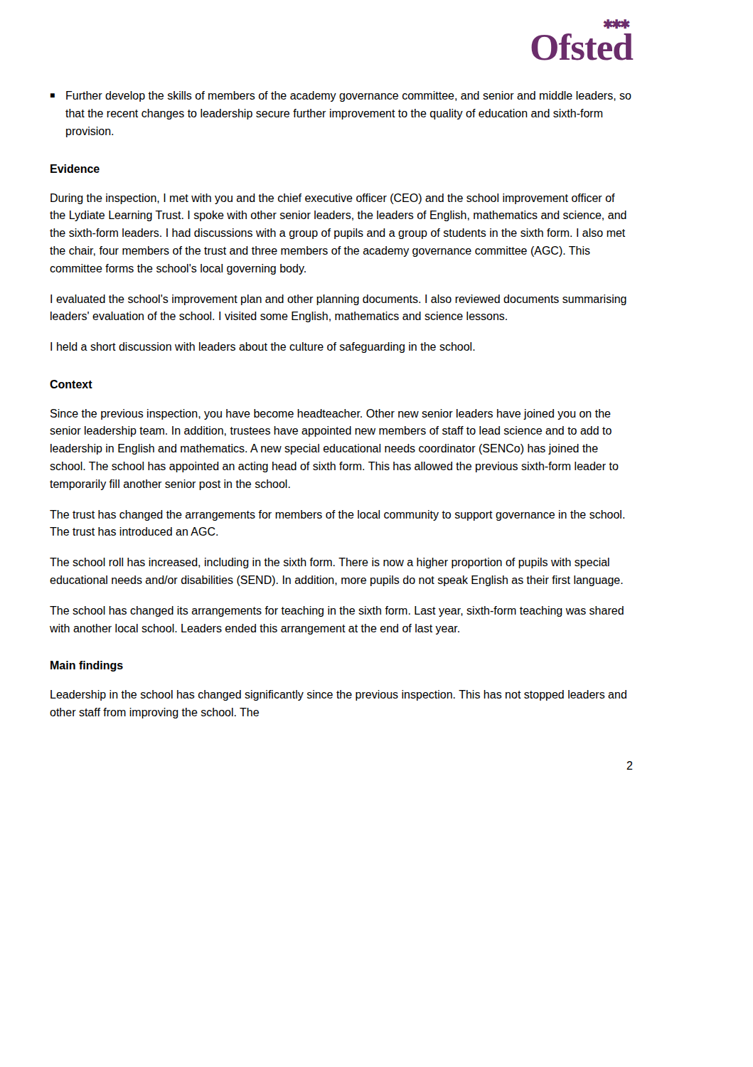✱✱✱Ofsted
Further develop the skills of members of the academy governance committee, and senior and middle leaders, so that the recent changes to leadership secure further improvement to the quality of education and sixth-form provision.
Evidence
During the inspection, I met with you and the chief executive officer (CEO) and the school improvement officer of the Lydiate Learning Trust. I spoke with other senior leaders, the leaders of English, mathematics and science, and the sixth-form leaders. I had discussions with a group of pupils and a group of students in the sixth form. I also met the chair, four members of the trust and three members of the academy governance committee (AGC). This committee forms the school's local governing body.
I evaluated the school's improvement plan and other planning documents. I also reviewed documents summarising leaders' evaluation of the school. I visited some English, mathematics and science lessons.
I held a short discussion with leaders about the culture of safeguarding in the school.
Context
Since the previous inspection, you have become headteacher. Other new senior leaders have joined you on the senior leadership team. In addition, trustees have appointed new members of staff to lead science and to add to leadership in English and mathematics. A new special educational needs coordinator (SENCo) has joined the school. The school has appointed an acting head of sixth form. This has allowed the previous sixth-form leader to temporarily fill another senior post in the school.
The trust has changed the arrangements for members of the local community to support governance in the school. The trust has introduced an AGC.
The school roll has increased, including in the sixth form. There is now a higher proportion of pupils with special educational needs and/or disabilities (SEND). In addition, more pupils do not speak English as their first language.
The school has changed its arrangements for teaching in the sixth form. Last year, sixth-form teaching was shared with another local school. Leaders ended this arrangement at the end of last year.
Main findings
Leadership in the school has changed significantly since the previous inspection. This has not stopped leaders and other staff from improving the school. The
2